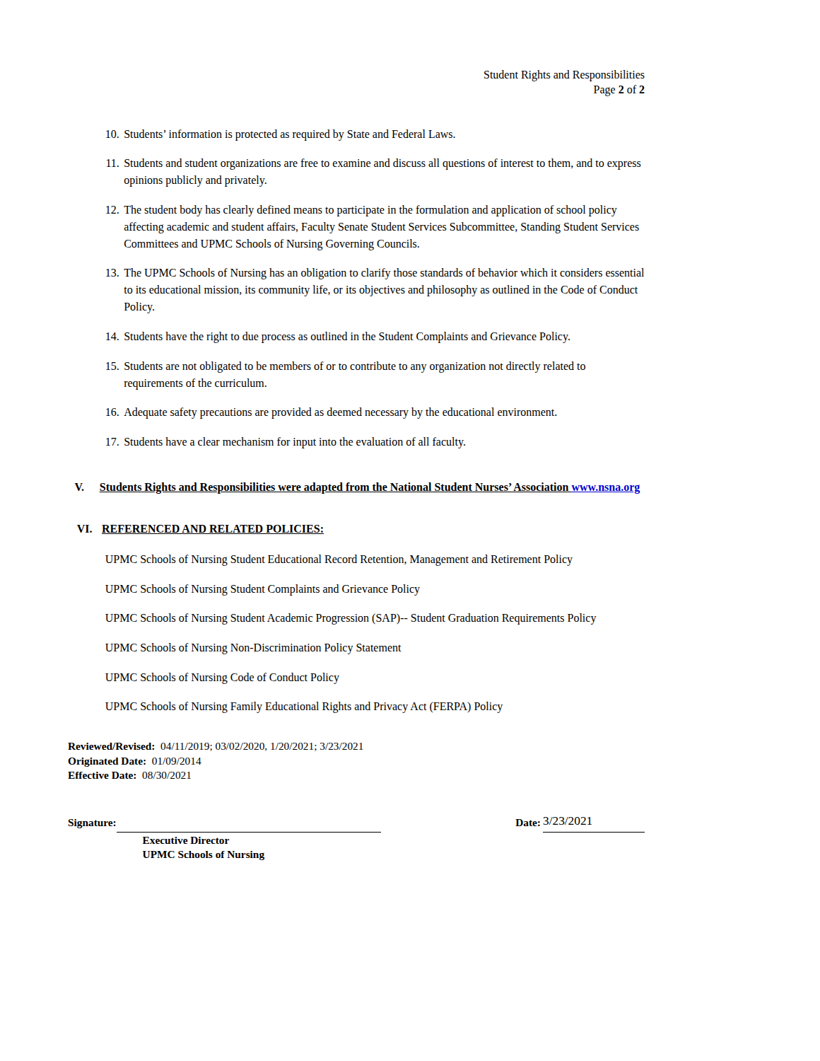Student Rights and Responsibilities
Page 2 of 2
Students’ information is protected as required by State and Federal Laws.
Students and student organizations are free to examine and discuss all questions of interest to them, and to express opinions publicly and privately.
The student body has clearly defined means to participate in the formulation and application of school policy affecting academic and student affairs, Faculty Senate Student Services Subcommittee, Standing Student Services Committees and UPMC Schools of Nursing Governing Councils.
The UPMC Schools of Nursing has an obligation to clarify those standards of behavior which it considers essential to its educational mission, its community life, or its objectives and philosophy as outlined in the Code of Conduct Policy.
Students have the right to due process as outlined in the Student Complaints and Grievance Policy.
Students are not obligated to be members of or to contribute to any organization not directly related to requirements of the curriculum.
Adequate safety precautions are provided as deemed necessary by the educational environment.
Students have a clear mechanism for input into the evaluation of all faculty.
V.
Students Rights and Responsibilities were adapted from the National Student Nurses’ Association www.nsna.org
VI.
REFERENCED AND RELATED POLICIES:
UPMC Schools of Nursing Student Educational Record Retention, Management and Retirement Policy
UPMC Schools of Nursing Student Complaints and Grievance Policy
UPMC Schools of Nursing Student Academic Progression (SAP)-- Student Graduation Requirements Policy
UPMC Schools of Nursing Non-Discrimination Policy Statement
UPMC Schools of Nursing Code of Conduct Policy
UPMC Schools of Nursing Family Educational Rights and Privacy Act (FERPA) Policy
Reviewed/Revised: 04/11/2019; 03/02/2020, 1/20/2021; 3/23/2021
Originated Date: 01/09/2014
Effective Date: 08/30/2021
Signature:  
Date: 3/23/2021
Executive Director
UPMC Schools of Nursing